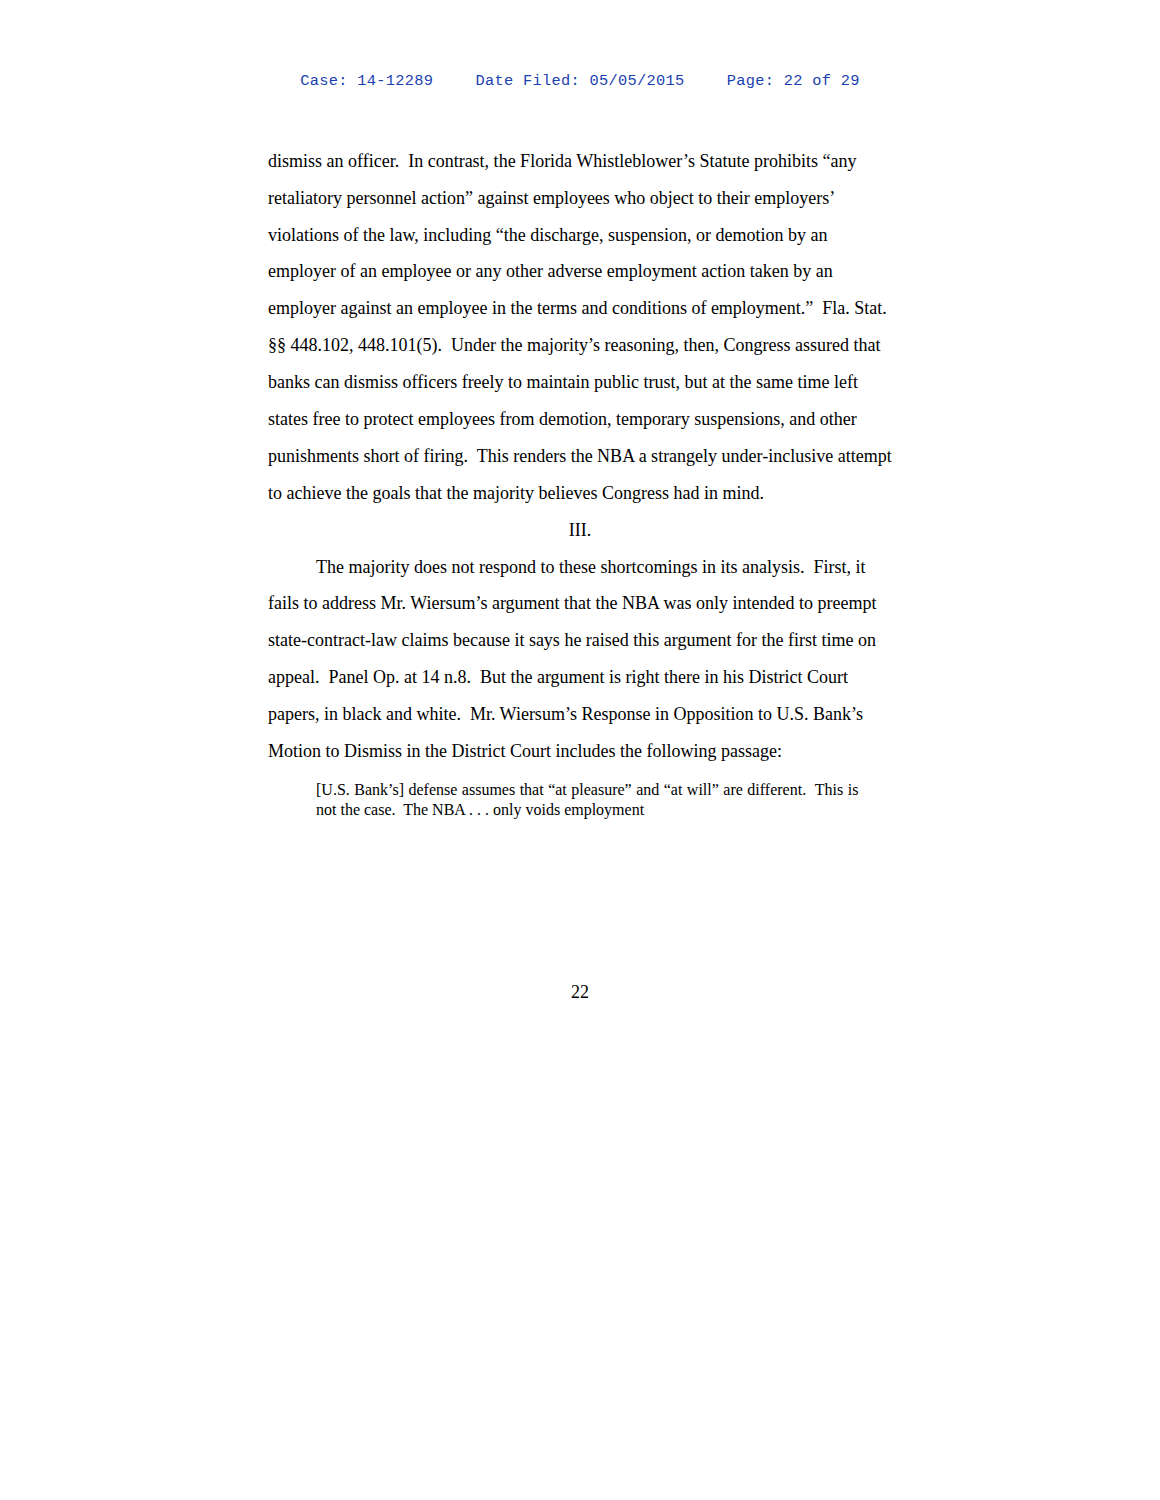Case: 14-12289 Date Filed: 05/05/2015 Page: 22 of 29
dismiss an officer. In contrast, the Florida Whistleblower’s Statute prohibits “any retaliatory personnel action” against employees who object to their employers’ violations of the law, including “the discharge, suspension, or demotion by an employer of an employee or any other adverse employment action taken by an employer against an employee in the terms and conditions of employment.” Fla. Stat. §§ 448.102, 448.101(5). Under the majority’s reasoning, then, Congress assured that banks can dismiss officers freely to maintain public trust, but at the same time left states free to protect employees from demotion, temporary suspensions, and other punishments short of firing. This renders the NBA a strangely under-inclusive attempt to achieve the goals that the majority believes Congress had in mind.
III.
The majority does not respond to these shortcomings in its analysis. First, it fails to address Mr. Wiersum’s argument that the NBA was only intended to preempt state-contract-law claims because it says he raised this argument for the first time on appeal. Panel Op. at 14 n.8. But the argument is right there in his District Court papers, in black and white. Mr. Wiersum’s Response in Opposition to U.S. Bank’s Motion to Dismiss in the District Court includes the following passage:
[U.S. Bank’s] defense assumes that “at pleasure” and “at will” are different. This is not the case. The NBA . . . only voids employment
22